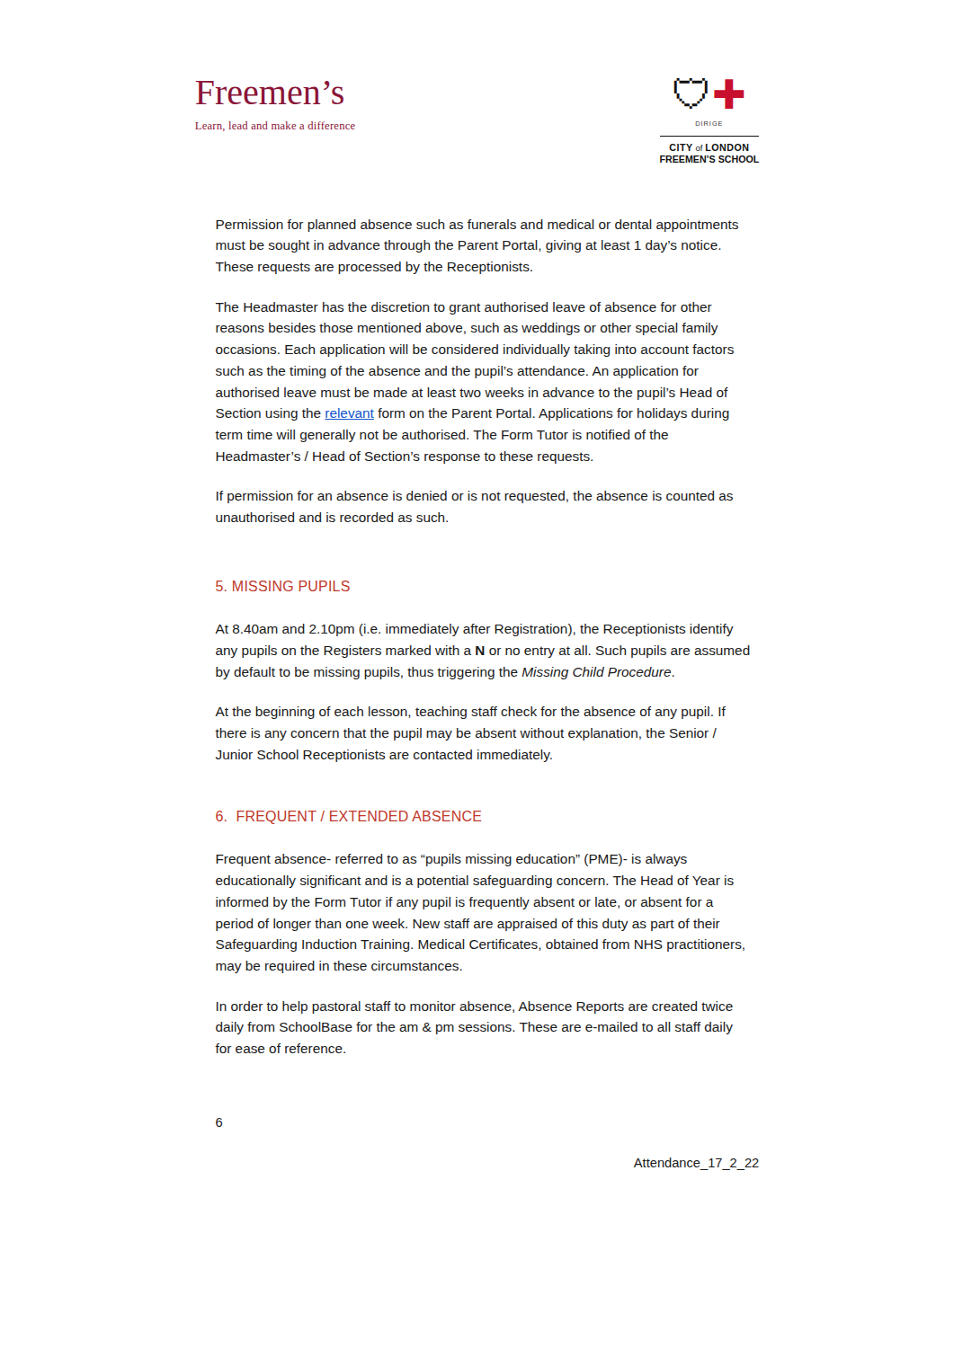Freemen’s
Learn, lead and make a difference
🛡✚
DIRIGE
CITY of LONDON
FREEMEN’S SCHOOL
Permission for planned absence such as funerals and medical or dental appointments must be sought in advance through the Parent Portal, giving at least 1 day’s notice. These requests are processed by the Receptionists.
The Headmaster has the discretion to grant authorised leave of absence for other reasons besides those mentioned above, such as weddings or other special family occasions. Each application will be considered individually taking into account factors such as the timing of the absence and the pupil’s attendance. An application for authorised leave must be made at least two weeks in advance to the pupil’s Head of Section using the relevant form on the Parent Portal. Applications for holidays during term time will generally not be authorised. The Form Tutor is notified of the Headmaster’s / Head of Section’s response to these requests.
If permission for an absence is denied or is not requested, the absence is counted as unauthorised and is recorded as such.
5. MISSING PUPILS
At 8.40am and 2.10pm (i.e. immediately after Registration), the Receptionists identify any pupils on the Registers marked with a N or no entry at all. Such pupils are assumed by default to be missing pupils, thus triggering the Missing Child Procedure.
At the beginning of each lesson, teaching staff check for the absence of any pupil. If there is any concern that the pupil may be absent without explanation, the Senior / Junior School Receptionists are contacted immediately.
6. FREQUENT / EXTENDED ABSENCE
Frequent absence- referred to as “pupils missing education” (PME)- is always educationally significant and is a potential safeguarding concern. The Head of Year is informed by the Form Tutor if any pupil is frequently absent or late, or absent for a period of longer than one week. New staff are appraised of this duty as part of their Safeguarding Induction Training. Medical Certificates, obtained from NHS practitioners, may be required in these circumstances.
In order to help pastoral staff to monitor absence, Absence Reports are created twice daily from SchoolBase for the am & pm sessions. These are e-mailed to all staff daily for ease of reference.
6
Attendance_17_2_22